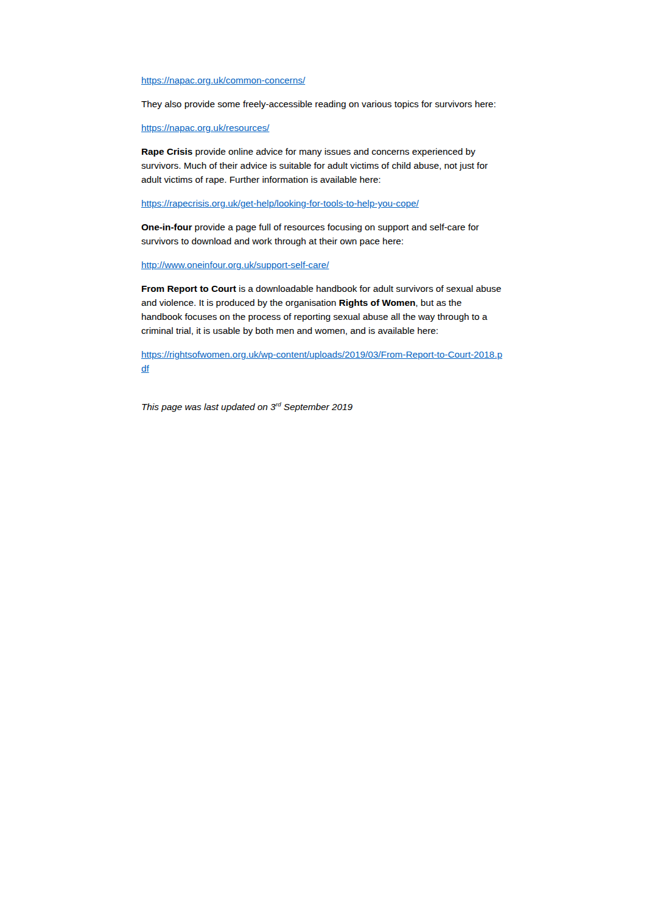https://napac.org.uk/common-concerns/
They also provide some freely-accessible reading on various topics for survivors here:
https://napac.org.uk/resources/
Rape Crisis provide online advice for many issues and concerns experienced by survivors. Much of their advice is suitable for adult victims of child abuse, not just for adult victims of rape. Further information is available here:
https://rapecrisis.org.uk/get-help/looking-for-tools-to-help-you-cope/
One-in-four provide a page full of resources focusing on support and self-care for survivors to download and work through at their own pace here:
http://www.oneinfour.org.uk/support-self-care/
From Report to Court is a downloadable handbook for adult survivors of sexual abuse and violence. It is produced by the organisation Rights of Women, but as the handbook focuses on the process of reporting sexual abuse all the way through to a criminal trial, it is usable by both men and women, and is available here:
https://rightsofwomen.org.uk/wp-content/uploads/2019/03/From-Report-to-Court-2018.pdf
This page was last updated on 3rd September 2019